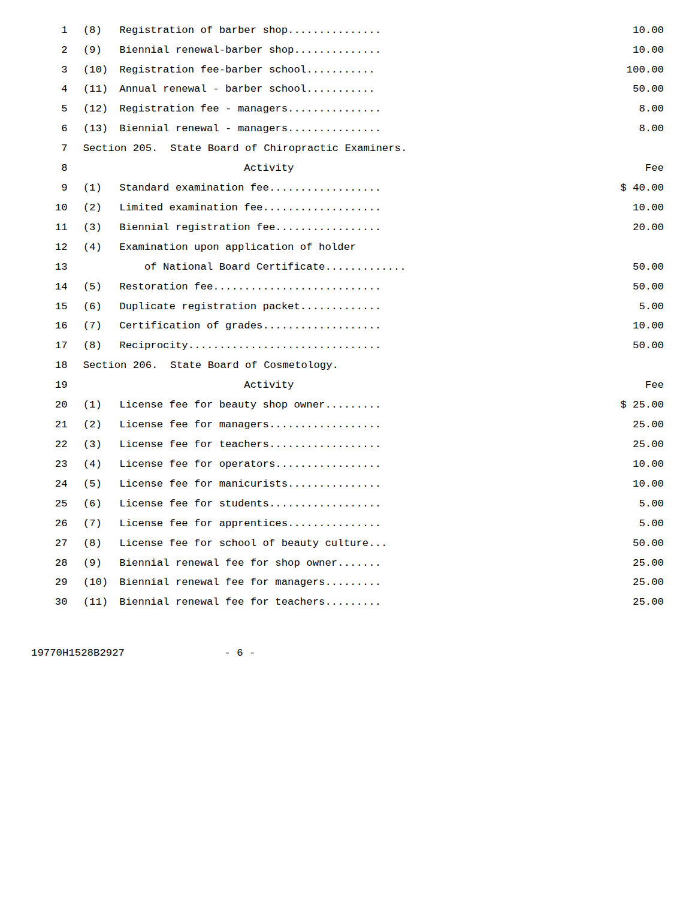| 1 | (8) | Registration of barber shop............... | 10.00 |
| 2 | (9) | Biennial renewal-barber shop.............. | 10.00 |
| 3 | (10) | Registration fee-barber school........... | 100.00 |
| 4 | (11) | Annual renewal - barber school........... | 50.00 |
| 5 | (12) | Registration fee - managers............... | 8.00 |
| 6 | (13) | Biennial renewal - managers............... | 8.00 |
| 7 | Section 205. State Board of Chiropractic Examiners. |
| 8 | | Activity | Fee |
| 9 | (1) | Standard examination fee.................. | $ 40.00 |
| 10 | (2) | Limited examination fee................... | 10.00 |
| 11 | (3) | Biennial registration fee................. | 20.00 |
| 12 | (4) | Examination upon application of holder | |
| 13 | | of National Board Certificate............. | 50.00 |
| 14 | (5) | Restoration fee........................... | 50.00 |
| 15 | (6) | Duplicate registration packet............. | 5.00 |
| 16 | (7) | Certification of grades................... | 10.00 |
| 17 | (8) | Reciprocity............................... | 50.00 |
| 18 | Section 206. State Board of Cosmetology. |
| 19 | | Activity | Fee |
| 20 | (1) | License fee for beauty shop owner......... | $ 25.00 |
| 21 | (2) | License fee for managers.................. | 25.00 |
| 22 | (3) | License fee for teachers.................. | 25.00 |
| 23 | (4) | License fee for operators................. | 10.00 |
| 24 | (5) | License fee for manicurists............... | 10.00 |
| 25 | (6) | License fee for students.................. | 5.00 |
| 26 | (7) | License fee for apprentices............... | 5.00 |
| 27 | (8) | License fee for school of beauty culture... | 50.00 |
| 28 | (9) | Biennial renewal fee for shop owner....... | 25.00 |
| 29 | (10) | Biennial renewal fee for managers......... | 25.00 |
| 30 | (11) | Biennial renewal fee for teachers......... | 25.00 |
19770H1528B2927 - 6 -